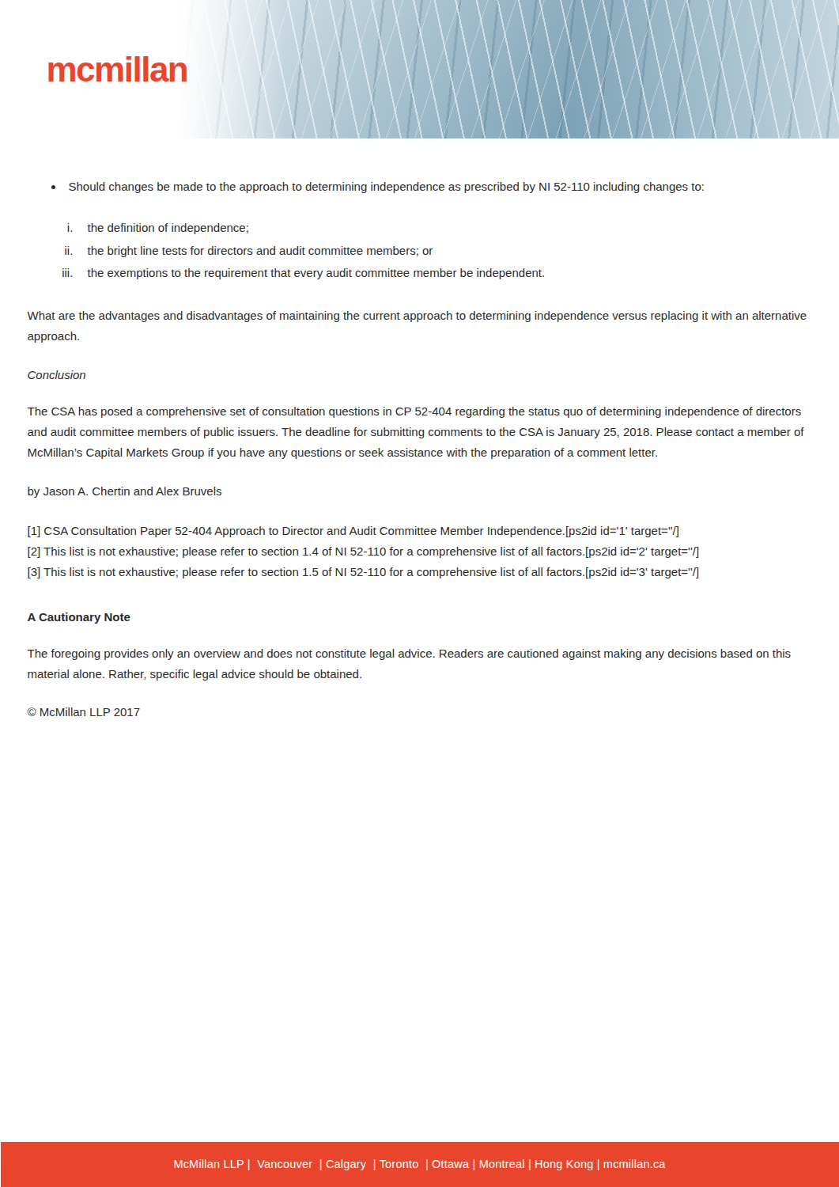mcmillan
Should changes be made to the approach to determining independence as prescribed by NI 52-110 including changes to:
the definition of independence;
the bright line tests for directors and audit committee members; or
the exemptions to the requirement that every audit committee member be independent.
What are the advantages and disadvantages of maintaining the current approach to determining independence versus replacing it with an alternative approach.
Conclusion
The CSA has posed a comprehensive set of consultation questions in CP 52-404 regarding the status quo of determining independence of directors and audit committee members of public issuers. The deadline for submitting comments to the CSA is January 25, 2018. Please contact a member of McMillan’s Capital Markets Group if you have any questions or seek assistance with the preparation of a comment letter.
by Jason A. Chertin and Alex Bruvels
[1] CSA Consultation Paper 52-404 Approach to Director and Audit Committee Member Independence.[ps2id id='1' target=''/]
[2] This list is not exhaustive; please refer to section 1.4 of NI 52-110 for a comprehensive list of all factors.[ps2id id='2' target=''/]
[3] This list is not exhaustive; please refer to section 1.5 of NI 52-110 for a comprehensive list of all factors.[ps2id id='3' target=''/]
A Cautionary Note
The foregoing provides only an overview and does not constitute legal advice. Readers are cautioned against making any decisions based on this material alone. Rather, specific legal advice should be obtained.
© McMillan LLP 2017
McMillan LLP | Vancouver | Calgary | Toronto | Ottawa | Montreal | Hong Kong | mcmillan.ca